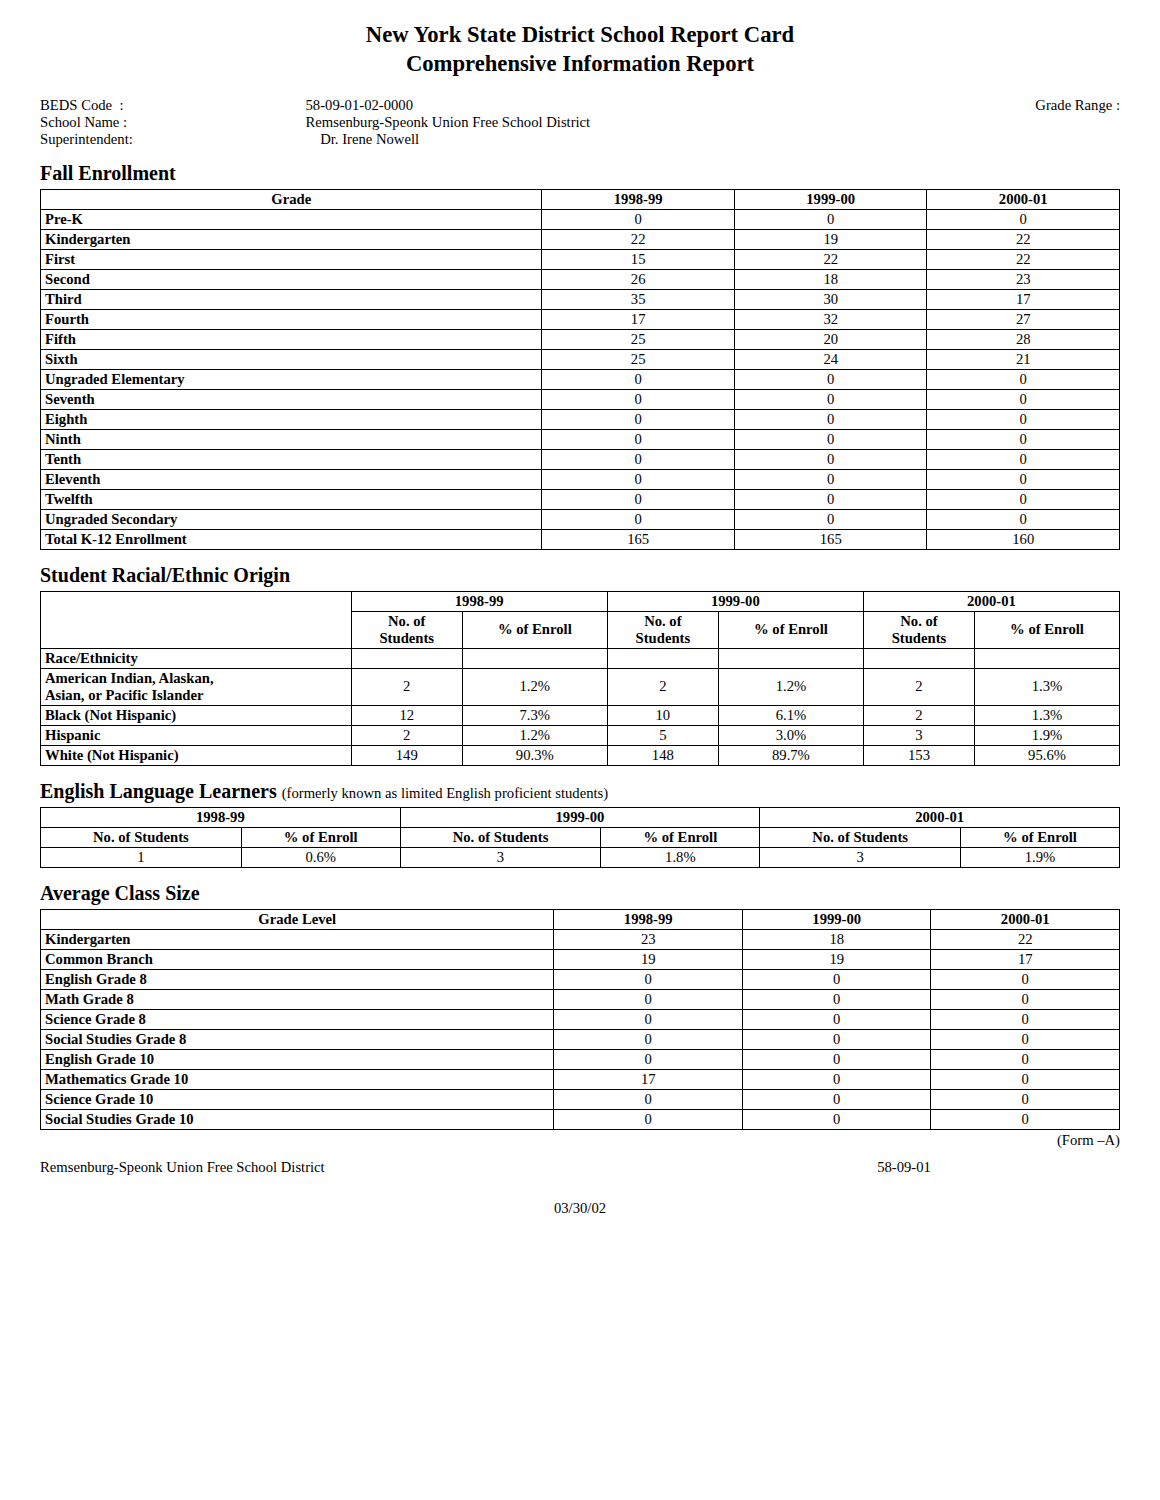New York State District School Report Card
Comprehensive Information Report
| BEDS Code : | 58-09-01-02-0000 | Grade Range : |
| School Name : | Remsenburg-Speonk Union Free School District |
| Superintendent: | Dr. Irene Nowell |
Fall Enrollment
| Grade | 1998-99 | 1999-00 | 2000-01 |
| --- | --- | --- | --- |
| Pre-K | 0 | 0 | 0 |
| Kindergarten | 22 | 19 | 22 |
| First | 15 | 22 | 22 |
| Second | 26 | 18 | 23 |
| Third | 35 | 30 | 17 |
| Fourth | 17 | 32 | 27 |
| Fifth | 25 | 20 | 28 |
| Sixth | 25 | 24 | 21 |
| Ungraded Elementary | 0 | 0 | 0 |
| Seventh | 0 | 0 | 0 |
| Eighth | 0 | 0 | 0 |
| Ninth | 0 | 0 | 0 |
| Tenth | 0 | 0 | 0 |
| Eleventh | 0 | 0 | 0 |
| Twelfth | 0 | 0 | 0 |
| Ungraded Secondary | 0 | 0 | 0 |
| Total K-12 Enrollment | 165 | 165 | 160 |
Student Racial/Ethnic Origin
| | 1998-99 | 1999-00 | 2000-01 |
| --- | --- | --- | --- |
| No. of Students | % of Enroll | No. of Students | % of Enroll | No. of Students | % of Enroll |
| Race/Ethnicity | | | | | | |
| American Indian, Alaskan, Asian, or Pacific Islander | 2 | 1.2% | 2 | 1.2% | 2 | 1.3% |
| Black (Not Hispanic) | 12 | 7.3% | 10 | 6.1% | 2 | 1.3% |
| Hispanic | 2 | 1.2% | 5 | 3.0% | 3 | 1.9% |
| White (Not Hispanic) | 149 | 90.3% | 148 | 89.7% | 153 | 95.6% |
English Language Learners (formerly known as limited English proficient students)
| 1998-99 | 1999-00 | 2000-01 |
| --- | --- | --- |
| No. of Students | % of Enroll | No. of Students | % of Enroll | No. of Students | % of Enroll |
| 1 | 0.6% | 3 | 1.8% | 3 | 1.9% |
Average Class Size
| Grade Level | 1998-99 | 1999-00 | 2000-01 |
| --- | --- | --- | --- |
| Kindergarten | 23 | 18 | 22 |
| Common Branch | 19 | 19 | 17 |
| English Grade 8 | 0 | 0 | 0 |
| Math Grade 8 | 0 | 0 | 0 |
| Science Grade 8 | 0 | 0 | 0 |
| Social Studies Grade 8 | 0 | 0 | 0 |
| English Grade 10 | 0 | 0 | 0 |
| Mathematics Grade 10 | 17 | 0 | 0 |
| Science Grade 10 | 0 | 0 | 0 |
| Social Studies Grade 10 | 0 | 0 | 0 |
(Form –A)
| Remsenburg-Speonk Union Free School District | 58-09-01 |
03/30/02